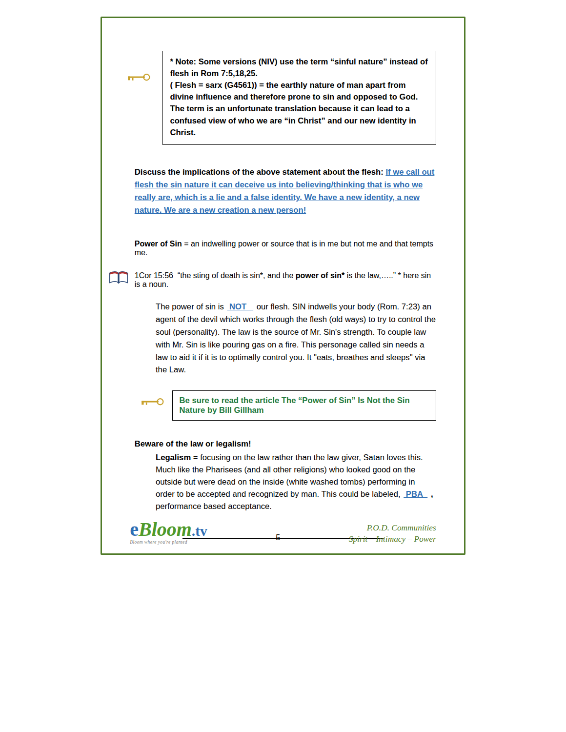* Note: Some versions (NIV) use the term “sinful nature” instead of flesh in Rom 7:5,18,25.
( Flesh = sarx (G4561)) = the earthly nature of man apart from divine influence and therefore prone to sin and opposed to God. The term is an unfortunate translation because it can lead to a confused view of who we are “in Christ” and our new identity in Christ.
Discuss the implications of the above statement about the flesh: If we call out flesh the sin nature it can deceive us into believing/thinking that is who we really are, which is a lie and a false identity. We have a new identity, a new nature. We are a new creation a new person!
Power of Sin = an indwelling power or source that is in me but not me and that tempts me.
1Cor 15:56 “the sting of death is sin*, and the power of sin* is the law,…..” * here sin is a noun.
The power of sin is NOT our flesh. SIN indwells your body (Rom. 7:23) an agent of the devil which works through the flesh (old ways) to try to control the soul (personality). The law is the source of Mr. Sin's strength. To couple law with Mr. Sin is like pouring gas on a fire. This personage called sin needs a law to aid it if it is to optimally control you. It "eats, breathes and sleeps" via the Law.
Be sure to read the article The “Power of Sin” Is Not the Sin Nature by Bill Gillham
Beware of the law or legalism!
Legalism = focusing on the law rather than the law giver, Satan loves this. Much like the Pharisees (and all other religions) who looked good on the outside but were dead on the inside (white washed tombs) performing in order to be accepted and recognized by man. This could be labeled, PBA , performance based acceptance.
eBloom.tv Bloom where you're planted
5
P.O.D. Communities
Spirit – Intimacy – Power